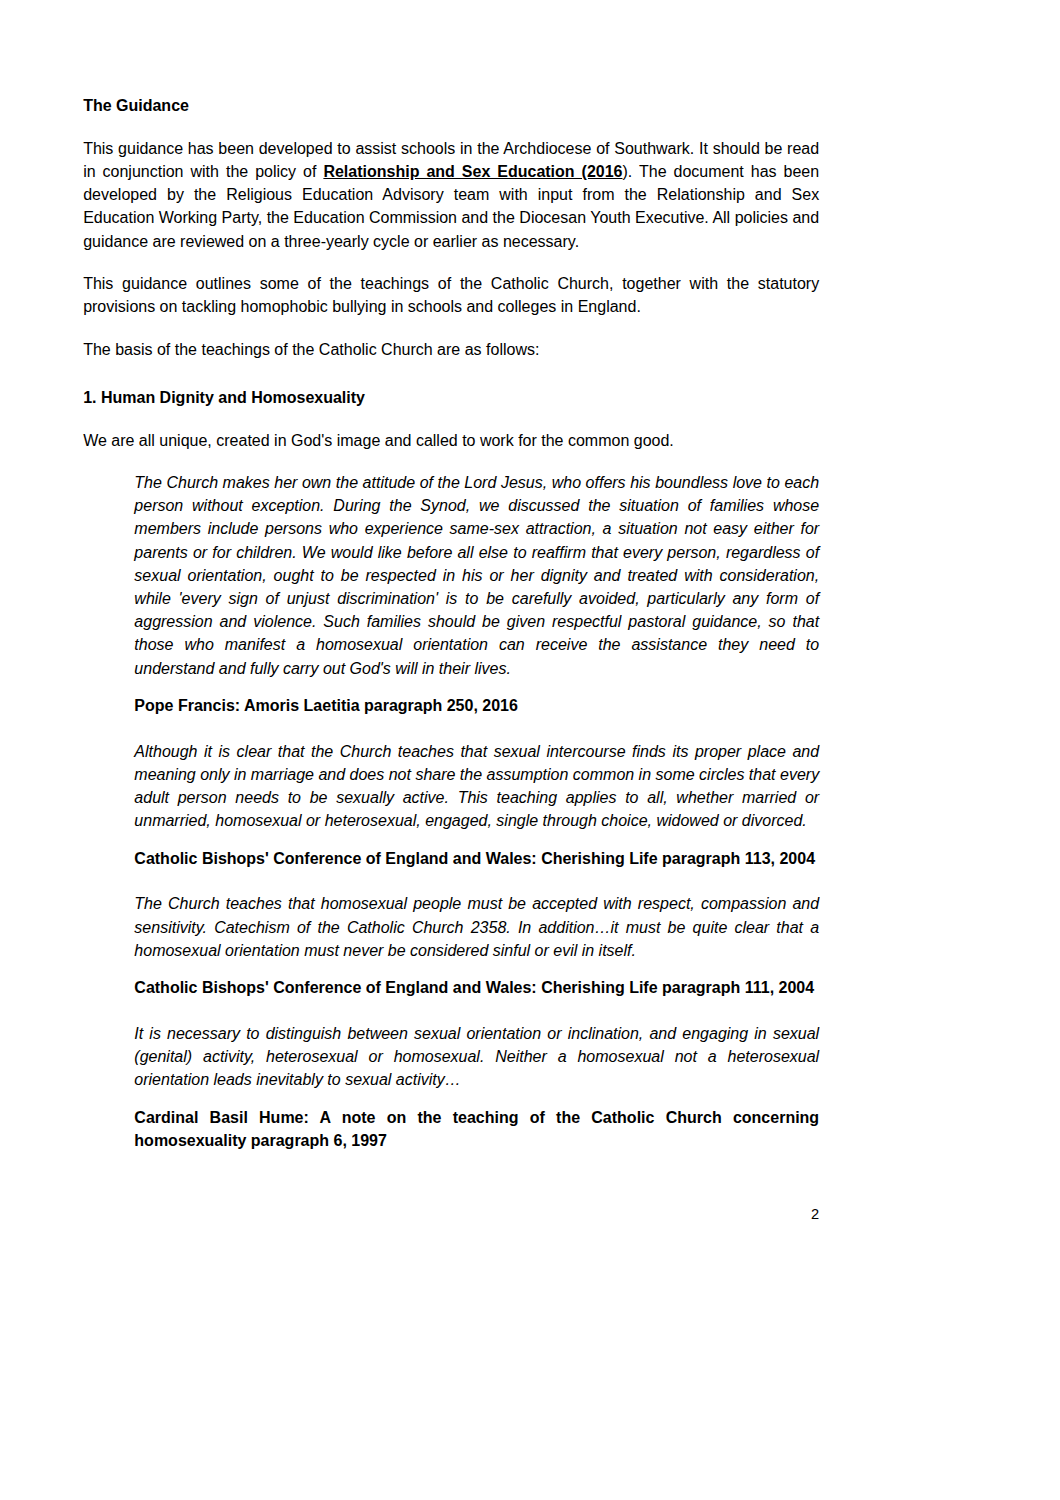The Guidance
This guidance has been developed to assist schools in the Archdiocese of Southwark. It should be read in conjunction with the policy of Relationship and Sex Education (2016). The document has been developed by the Religious Education Advisory team with input from the Relationship and Sex Education Working Party, the Education Commission and the Diocesan Youth Executive. All policies and guidance are reviewed on a three-yearly cycle or earlier as necessary.
This guidance outlines some of the teachings of the Catholic Church, together with the statutory provisions on tackling homophobic bullying in schools and colleges in England.
The basis of the teachings of the Catholic Church are as follows:
1. Human Dignity and Homosexuality
We are all unique, created in God's image and called to work for the common good.
The Church makes her own the attitude of the Lord Jesus, who offers his boundless love to each person without exception. During the Synod, we discussed the situation of families whose members include persons who experience same-sex attraction, a situation not easy either for parents or for children. We would like before all else to reaffirm that every person, regardless of sexual orientation, ought to be respected in his or her dignity and treated with consideration, while 'every sign of unjust discrimination' is to be carefully avoided, particularly any form of aggression and violence. Such families should be given respectful pastoral guidance, so that those who manifest a homosexual orientation can receive the assistance they need to understand and fully carry out God's will in their lives.
Pope Francis: Amoris Laetitia paragraph 250, 2016
Although it is clear that the Church teaches that sexual intercourse finds its proper place and meaning only in marriage and does not share the assumption common in some circles that every adult person needs to be sexually active. This teaching applies to all, whether married or unmarried, homosexual or heterosexual, engaged, single through choice, widowed or divorced.
Catholic Bishops' Conference of England and Wales: Cherishing Life paragraph 113, 2004
The Church teaches that homosexual people must be accepted with respect, compassion and sensitivity. Catechism of the Catholic Church 2358. In addition…it must be quite clear that a homosexual orientation must never be considered sinful or evil in itself.
Catholic Bishops' Conference of England and Wales: Cherishing Life paragraph 111, 2004
It is necessary to distinguish between sexual orientation or inclination, and engaging in sexual (genital) activity, heterosexual or homosexual. Neither a homosexual not a heterosexual orientation leads inevitably to sexual activity…
Cardinal Basil Hume: A note on the teaching of the Catholic Church concerning homosexuality paragraph 6, 1997
2